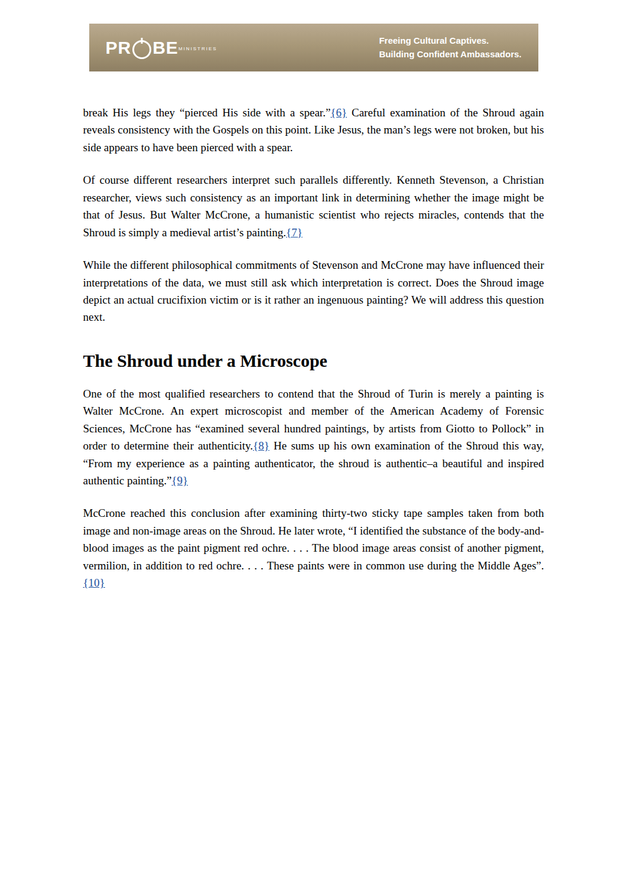PR BE MINISTRIES
Freeing Cultural Captives.
Building Confident Ambassadors.
break His legs they “pierced His side with a spear.”{6} Careful examination of the Shroud again reveals consistency with the Gospels on this point. Like Jesus, the man’s legs were not broken, but his side appears to have been pierced with a spear.
Of course different researchers interpret such parallels differently. Kenneth Stevenson, a Christian researcher, views such consistency as an important link in determining whether the image might be that of Jesus. But Walter McCrone, a humanistic scientist who rejects miracles, contends that the Shroud is simply a medieval artist’s painting.{7}
While the different philosophical commitments of Stevenson and McCrone may have influenced their interpretations of the data, we must still ask which interpretation is correct. Does the Shroud image depict an actual crucifixion victim or is it rather an ingenuous painting? We will address this question next.
The Shroud under a Microscope
One of the most qualified researchers to contend that the Shroud of Turin is merely a painting is Walter McCrone. An expert microscopist and member of the American Academy of Forensic Sciences, McCrone has “examined several hundred paintings, by artists from Giotto to Pollock” in order to determine their authenticity.{8} He sums up his own examination of the Shroud this way, “From my experience as a painting authenticator, the shroud is authentic–a beautiful and inspired authentic painting.”{9}
McCrone reached this conclusion after examining thirty-two sticky tape samples taken from both image and non-image areas on the Shroud. He later wrote, “I identified the substance of the body-and-blood images as the paint pigment red ochre. . . . The blood image areas consist of another pigment, vermilion, in addition to red ochre. . . . These paints were in common use during the Middle Ages”.{10}